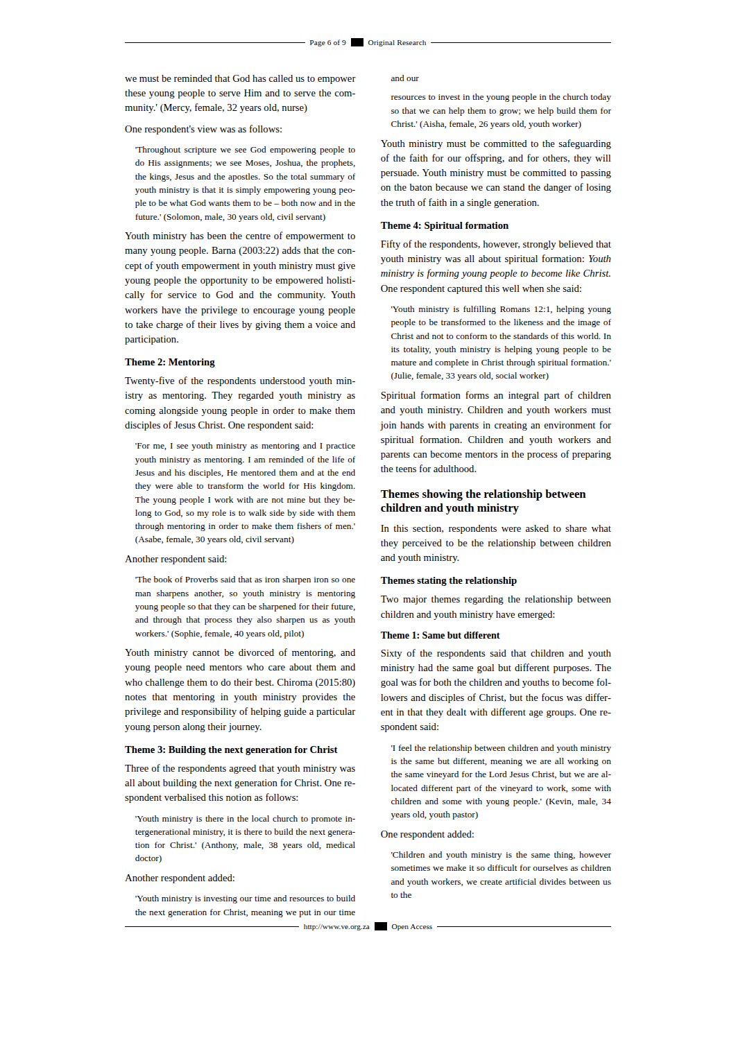Page 6 of 9 Original Research
we must be reminded that God has called us to empower these young people to serve Him and to serve the community.' (Mercy, female, 32 years old, nurse)
One respondent's view was as follows:
'Throughout scripture we see God empowering people to do His assignments; we see Moses, Joshua, the prophets, the kings, Jesus and the apostles. So the total summary of youth ministry is that it is simply empowering young people to be what God wants them to be – both now and in the future.' (Solomon, male, 30 years old, civil servant)
Youth ministry has been the centre of empowerment to many young people. Barna (2003:22) adds that the concept of youth empowerment in youth ministry must give young people the opportunity to be empowered holistically for service to God and the community. Youth workers have the privilege to encourage young people to take charge of their lives by giving them a voice and participation.
Theme 2: Mentoring
Twenty-five of the respondents understood youth ministry as mentoring. They regarded youth ministry as coming alongside young people in order to make them disciples of Jesus Christ. One respondent said:
'For me, I see youth ministry as mentoring and I practice youth ministry as mentoring. I am reminded of the life of Jesus and his disciples, He mentored them and at the end they were able to transform the world for His kingdom. The young people I work with are not mine but they belong to God, so my role is to walk side by side with them through mentoring in order to make them fishers of men.' (Asabe, female, 30 years old, civil servant)
Another respondent said:
'The book of Proverbs said that as iron sharpen iron so one man sharpens another, so youth ministry is mentoring young people so that they can be sharpened for their future, and through that process they also sharpen us as youth workers.' (Sophie, female, 40 years old, pilot)
Youth ministry cannot be divorced of mentoring, and young people need mentors who care about them and who challenge them to do their best. Chiroma (2015:80) notes that mentoring in youth ministry provides the privilege and responsibility of helping guide a particular young person along their journey.
Theme 3: Building the next generation for Christ
Three of the respondents agreed that youth ministry was all about building the next generation for Christ. One respondent verbalised this notion as follows:
'Youth ministry is there in the local church to promote intergenerational ministry, it is there to build the next generation for Christ.' (Anthony, male, 38 years old, medical doctor)
Another respondent added:
'Youth ministry is investing our time and resources to build the next generation for Christ, meaning we put in our time and our
resources to invest in the young people in the church today so that we can help them to grow; we help build them for Christ.' (Aisha, female, 26 years old, youth worker)
Youth ministry must be committed to the safeguarding of the faith for our offspring, and for others, they will persuade. Youth ministry must be committed to passing on the baton because we can stand the danger of losing the truth of faith in a single generation.
Theme 4: Spiritual formation
Fifty of the respondents, however, strongly believed that youth ministry was all about spiritual formation: Youth ministry is forming young people to become like Christ. One respondent captured this well when she said:
'Youth ministry is fulfilling Romans 12:1, helping young people to be transformed to the likeness and the image of Christ and not to conform to the standards of this world. In its totality, youth ministry is helping young people to be mature and complete in Christ through spiritual formation.' (Julie, female, 33 years old, social worker)
Spiritual formation forms an integral part of children and youth ministry. Children and youth workers must join hands with parents in creating an environment for spiritual formation. Children and youth workers and parents can become mentors in the process of preparing the teens for adulthood.
Themes showing the relationship between children and youth ministry
In this section, respondents were asked to share what they perceived to be the relationship between children and youth ministry.
Themes stating the relationship
Two major themes regarding the relationship between children and youth ministry have emerged:
Theme 1: Same but different
Sixty of the respondents said that children and youth ministry had the same goal but different purposes. The goal was for both the children and youths to become followers and disciples of Christ, but the focus was different in that they dealt with different age groups. One respondent said:
'I feel the relationship between children and youth ministry is the same but different, meaning we are all working on the same vineyard for the Lord Jesus Christ, but we are allocated different part of the vineyard to work, some with children and some with young people.' (Kevin, male, 34 years old, youth pastor)
One respondent added:
'Children and youth ministry is the same thing, however sometimes we make it so difficult for ourselves as children and youth workers, we create artificial divides between us to the
http://www.ve.org.za Open Access